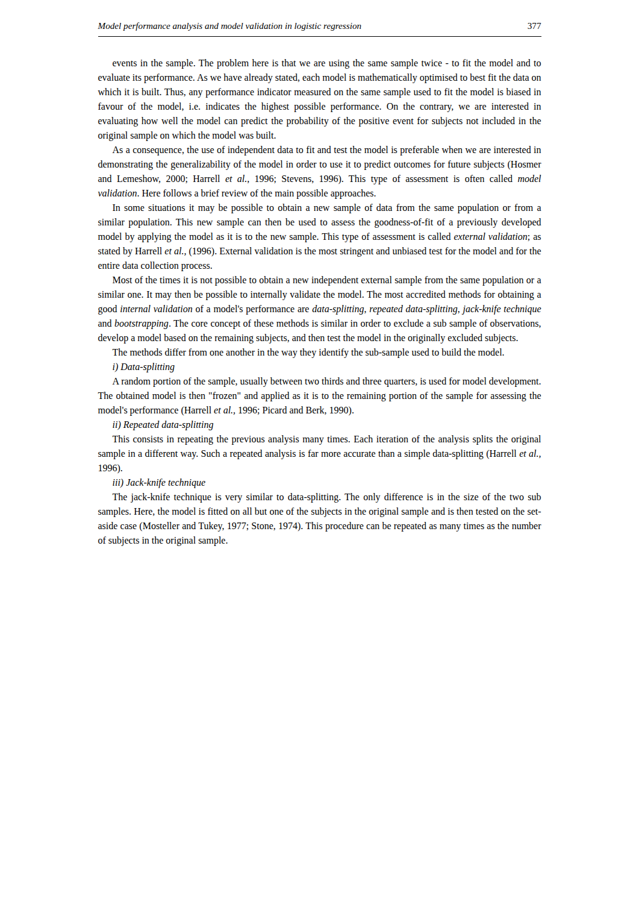Model performance analysis and model validation in logistic regression 377
events in the sample. The problem here is that we are using the same sample twice - to fit the model and to evaluate its performance. As we have already stated, each model is mathematically optimised to best fit the data on which it is built. Thus, any performance indicator measured on the same sample used to fit the model is biased in favour of the model, i.e. indicates the highest possible performance. On the contrary, we are interested in evaluating how well the model can predict the probability of the positive event for subjects not included in the original sample on which the model was built.
As a consequence, the use of independent data to fit and test the model is preferable when we are interested in demonstrating the generalizability of the model in order to use it to predict outcomes for future subjects (Hosmer and Lemeshow, 2000; Harrell et al., 1996; Stevens, 1996). This type of assessment is often called model validation. Here follows a brief review of the main possible approaches.
In some situations it may be possible to obtain a new sample of data from the same population or from a similar population. This new sample can then be used to assess the goodness-of-fit of a previously developed model by applying the model as it is to the new sample. This type of assessment is called external validation; as stated by Harrell et al., (1996). External validation is the most stringent and unbiased test for the model and for the entire data collection process.
Most of the times it is not possible to obtain a new independent external sample from the same population or a similar one. It may then be possible to internally validate the model. The most accredited methods for obtaining a good internal validation of a model's performance are data-splitting, repeated data-splitting, jack-knife technique and bootstrapping. The core concept of these methods is similar in order to exclude a sub sample of observations, develop a model based on the remaining subjects, and then test the model in the originally excluded subjects.
The methods differ from one another in the way they identify the sub-sample used to build the model.
i) Data-splitting
A random portion of the sample, usually between two thirds and three quarters, is used for model development. The obtained model is then "frozen" and applied as it is to the remaining portion of the sample for assessing the model's performance (Harrell et al., 1996; Picard and Berk, 1990).
ii) Repeated data-splitting
This consists in repeating the previous analysis many times. Each iteration of the analysis splits the original sample in a different way. Such a repeated analysis is far more accurate than a simple data-splitting (Harrell et al., 1996).
iii) Jack-knife technique
The jack-knife technique is very similar to data-splitting. The only difference is in the size of the two sub samples. Here, the model is fitted on all but one of the subjects in the original sample and is then tested on the set-aside case (Mosteller and Tukey, 1977; Stone, 1974). This procedure can be repeated as many times as the number of subjects in the original sample.